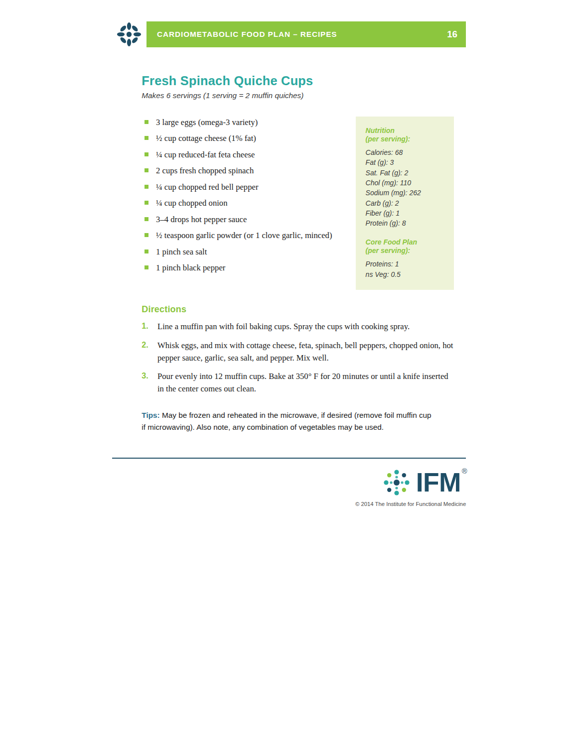CARDIOMETABOLIC FOOD PLAN – RECIPES 16
Fresh Spinach Quiche Cups
Makes 6 servings (1 serving = 2 muffin quiches)
3 large eggs (omega-3 variety)
½ cup cottage cheese (1% fat)
¼ cup reduced-fat feta cheese
2 cups fresh chopped spinach
¼ cup chopped red bell pepper
¼ cup chopped onion
3–4 drops hot pepper sauce
½ teaspoon garlic powder (or 1 clove garlic, minced)
1 pinch sea salt
1 pinch black pepper
Nutrition
(per serving):
Calories: 68
Fat (g): 3
Sat. Fat (g): 2
Chol (mg): 110
Sodium (mg): 262
Carb (g): 2
Fiber (g): 1
Protein (g): 8
Core Food Plan
(per serving):
Proteins: 1
ns Veg: 0.5
Directions
Line a muffin pan with foil baking cups. Spray the cups with cooking spray.
Whisk eggs, and mix with cottage cheese, feta, spinach, bell peppers, chopped onion, hot pepper sauce, garlic, sea salt, and pepper. Mix well.
Pour evenly into 12 muffin cups. Bake at 350° F for 20 minutes or until a knife inserted in the center comes out clean.
Tips: May be frozen and reheated in the microwave, if desired (remove foil muffin cup if microwaving). Also note, any combination of vegetables may be used.
IFM®
© 2014 The Institute for Functional Medicine